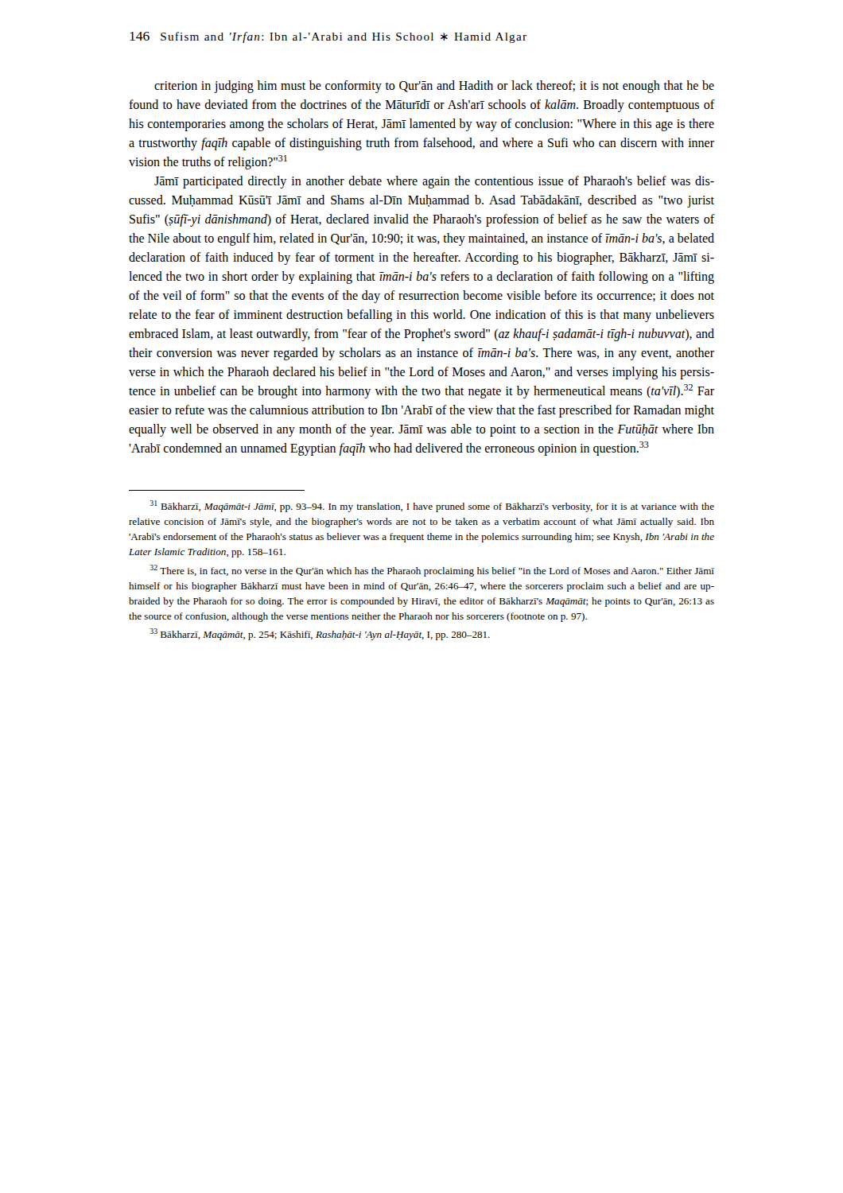146 Sufism and 'Irfan: Ibn al-'Arabi and His School ∗ Hamid Algar
criterion in judging him must be conformity to Qur'ān and Hadith or lack thereof; it is not enough that he be found to have deviated from the doctrines of the Māturīdī or Ash'arī schools of kalām. Broadly contemptuous of his contemporaries among the scholars of Herat, Jāmī lamented by way of conclusion: "Where in this age is there a trustworthy faqīh capable of distinguishing truth from falsehood, and where a Sufi who can discern with inner vision the truths of religion?"31
Jāmī participated directly in another debate where again the contentious issue of Pharaoh's belief was discussed. Muḥammad Kūsū'ī Jāmī and Shams al-Dīn Muḥammad b. Asad Tabādakānī, described as "two jurist Sufis" (ṣūfī-yi dānishmand) of Herat, declared invalid the Pharaoh's profession of belief as he saw the waters of the Nile about to engulf him, related in Qur'ān, 10:90; it was, they maintained, an instance of īmān-i ba's, a belated declaration of faith induced by fear of torment in the hereafter. According to his biographer, Bākharzī, Jāmī silenced the two in short order by explaining that īmān-i ba's refers to a declaration of faith following on a "lifting of the veil of form" so that the events of the day of resurrection become visible before its occurrence; it does not relate to the fear of imminent destruction befalling in this world. One indication of this is that many unbelievers embraced Islam, at least outwardly, from "fear of the Prophet's sword" (az khauf-i ṣadamāt-i tīgh-i nubuvvat), and their conversion was never regarded by scholars as an instance of īmān-i ba's. There was, in any event, another verse in which the Pharaoh declared his belief in "the Lord of Moses and Aaron," and verses implying his persistence in unbelief can be brought into harmony with the two that negate it by hermeneutical means (ta'vīl).32 Far easier to refute was the calumnious attribution to Ibn 'Arabī of the view that the fast prescribed for Ramadan might equally well be observed in any month of the year. Jāmī was able to point to a section in the Futūḥāt where Ibn 'Arabī condemned an unnamed Egyptian faqīh who had delivered the erroneous opinion in question.33
31 Bākharzī, Maqāmāt-i Jāmī, pp. 93–94. In my translation, I have pruned some of Bākharzī's verbosity, for it is at variance with the relative concision of Jāmī's style, and the biographer's words are not to be taken as a verbatim account of what Jāmī actually said. Ibn 'Arabī's endorsement of the Pharaoh's status as believer was a frequent theme in the polemics surrounding him; see Knysh, Ibn 'Arabi in the Later Islamic Tradition, pp. 158–161.
32 There is, in fact, no verse in the Qur'ān which has the Pharaoh proclaiming his belief "in the Lord of Moses and Aaron." Either Jāmī himself or his biographer Bākharzī must have been in mind of Qur'ān, 26:46–47, where the sorcerers proclaim such a belief and are upbraided by the Pharaoh for so doing. The error is compounded by Hiravī, the editor of Bākharzī's Maqāmāt; he points to Qur'ān, 26:13 as the source of confusion, although the verse mentions neither the Pharaoh nor his sorcerers (footnote on p. 97).
33 Bākharzī, Maqāmāt, p. 254; Kāshifī, Rashaḥāt-i 'Ayn al-Ḥayāt, I, pp. 280–281.